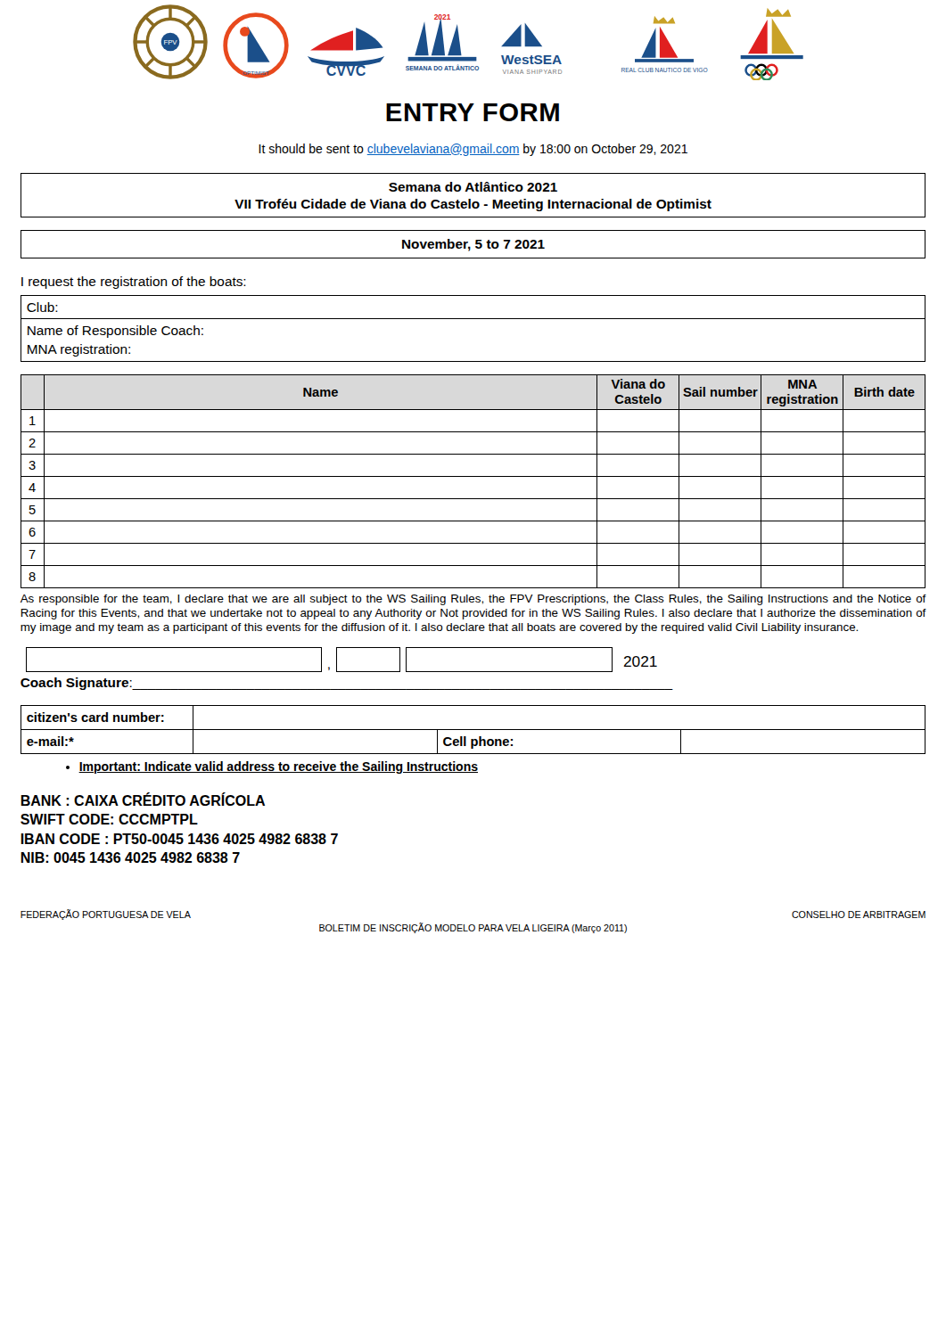FPV
OPTIMIST
CVVC
SEMANA DO ATLÂNTICO 2021
WestSEA VIANA SHIPYARD
REAL CLUB NAUTICO DE VIGO
ENTRY FORM
It should be sent to clubevelaviana@gmail.com by 18:00 on October 29, 2021
Semana do Atlântico 2021 VII Troféu Cidade de Viana do Castelo - Meeting Internacional de Optimist
November, 5 to 7 2021
I request the registration of the boats:
| Club: |
| Name of Responsible Coach: MNA registration: |
| | Name | Viana do Castelo | Sail number | MNA registration | Birth date |
| --- | --- | --- | --- | --- | --- |
| 1 | | | | | |
| 2 | | | | | |
| 3 | | | | | |
| 4 | | | | | |
| 5 | | | | | |
| 6 | | | | | |
| 7 | | | | | |
| 8 | | | | | |
As responsible for the team, I declare that we are all subject to the WS Sailing Rules, the FPV Prescriptions, the Class Rules, the Sailing Instructions and the Notice of Racing for this Events, and that we undertake not to appeal to any Authority or Not provided for in the WS Sailing Rules. I also declare that I authorize the dissemination of my image and my team as a participant of this events for the diffusion of it. I also declare that all boats are covered by the required valid Civil Liability insurance.
,
2021
Coach Signature:_______________________________________________________________________
| citizen's card number: | |
| e-mail:* | | Cell phone: | |
Important: Indicate valid address to receive the Sailing Instructions
BANK : CAIXA CRÉDITO AGRÍCOLA
SWIFT CODE: CCCMPTPL
IBAN CODE : PT50-0045 1436 4025 4982 6838 7
NIB: 0045 1436 4025 4982 6838 7
FEDERAÇÃO PORTUGUESA DE VELA CONSELHO DE ARBITRAGEM
BOLETIM DE INSCRIÇÃO MODELO PARA VELA LIGEIRA (Março 2011)